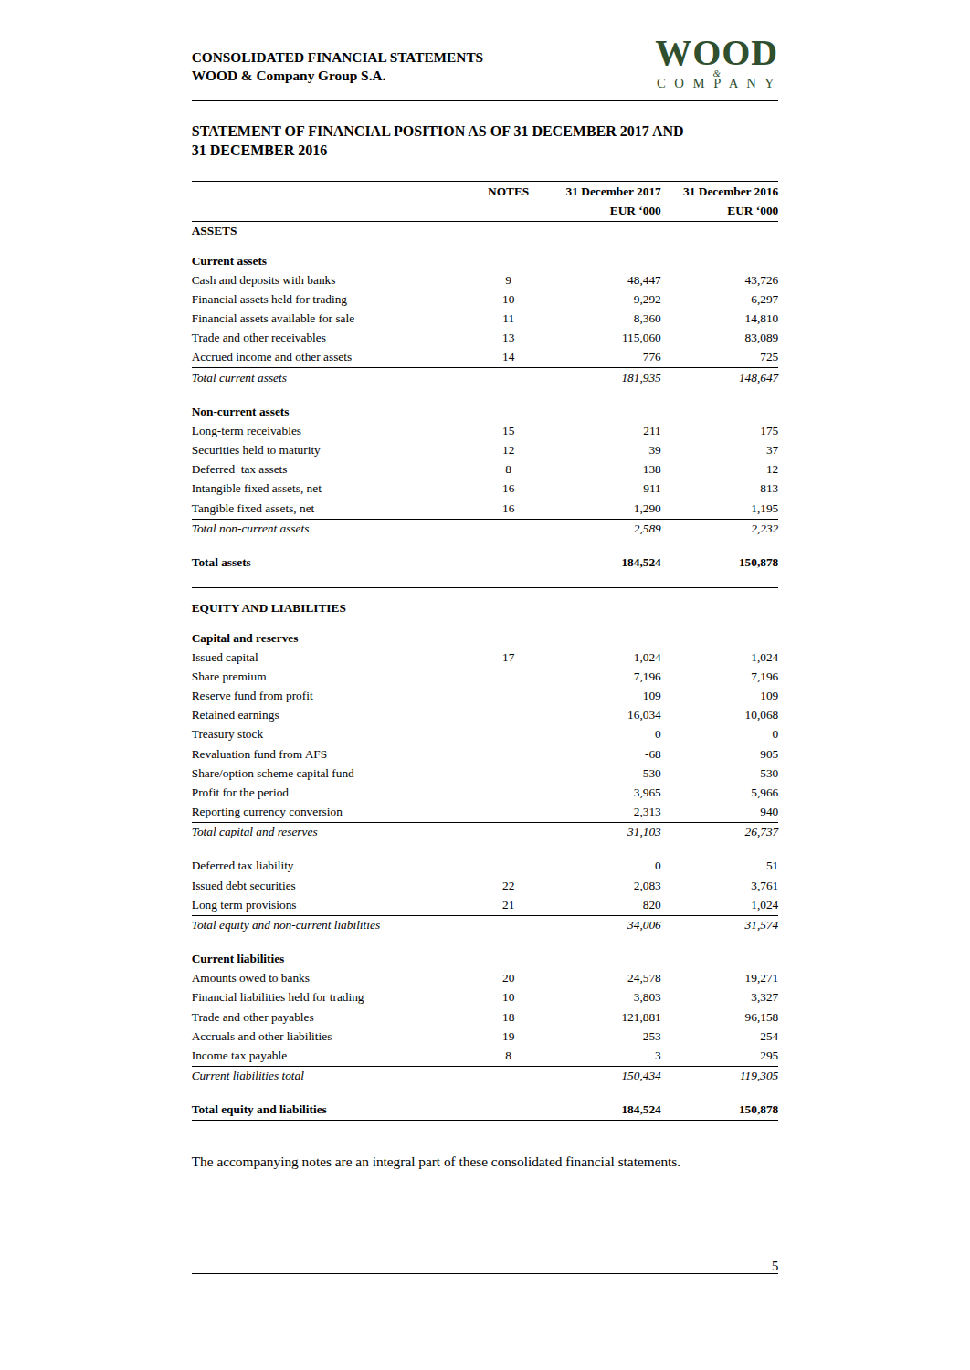CONSOLIDATED FINANCIAL STATEMENTS
WOOD & Company Group S.A.
WOOD
&
C O M P A N Y
STATEMENT OF FINANCIAL POSITION AS OF 31 DECEMBER 2017 AND
31 DECEMBER 2016
| | NOTES | 31 December 2017 | 31 December 2016 |
| --- | --- | --- | --- |
| | | EUR ‘000 | EUR ‘000 |
| ASSETS | | | |
| Current assets | | | |
| Cash and deposits with banks | 9 | 48,447 | 43,726 |
| Financial assets held for trading | 10 | 9,292 | 6,297 |
| Financial assets available for sale | 11 | 8,360 | 14,810 |
| Trade and other receivables | 13 | 115,060 | 83,089 |
| Accrued income and other assets | 14 | 776 | 725 |
| Total current assets | | 181,935 | 148,647 |
| Non-current assets | | | |
| Long-term receivables | 15 | 211 | 175 |
| Securities held to maturity | 12 | 39 | 37 |
| Deferred tax assets | 8 | 138 | 12 |
| Intangible fixed assets, net | 16 | 911 | 813 |
| Tangible fixed assets, net | 16 | 1,290 | 1,195 |
| Total non-current assets | | 2,589 | 2,232 |
| Total assets | | 184,524 | 150,878 |
| EQUITY AND LIABILITIES | | | |
| Capital and reserves | | | |
| Issued capital | 17 | 1,024 | 1,024 |
| Share premium | | 7,196 | 7,196 |
| Reserve fund from profit | | 109 | 109 |
| Retained earnings | | 16,034 | 10,068 |
| Treasury stock | | 0 | 0 |
| Revaluation fund from AFS | | -68 | 905 |
| Share/option scheme capital fund | | 530 | 530 |
| Profit for the period | | 3,965 | 5,966 |
| Reporting currency conversion | | 2,313 | 940 |
| Total capital and reserves | | 31,103 | 26,737 |
| Deferred tax liability | | 0 | 51 |
| Issued debt securities | 22 | 2,083 | 3,761 |
| Long term provisions | 21 | 820 | 1,024 |
| Total equity and non-current liabilities | | 34,006 | 31,574 |
| Current liabilities | | | |
| Amounts owed to banks | 20 | 24,578 | 19,271 |
| Financial liabilities held for trading | 10 | 3,803 | 3,327 |
| Trade and other payables | 18 | 121,881 | 96,158 |
| Accruals and other liabilities | 19 | 253 | 254 |
| Income tax payable | 8 | 3 | 295 |
| Current liabilities total | | 150,434 | 119,305 |
| Total equity and liabilities | | 184,524 | 150,878 |
The accompanying notes are an integral part of these consolidated financial statements.
5